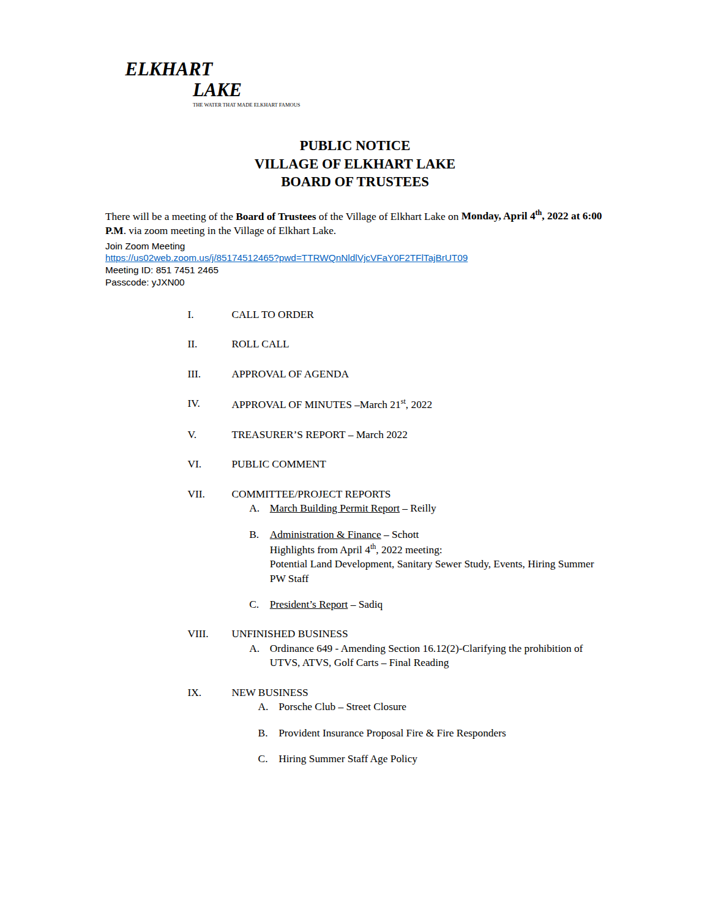PUBLIC NOTICE
VILLAGE OF ELKHART LAKE
BOARD OF TRUSTEES
There will be a meeting of the Board of Trustees of the Village of Elkhart Lake on Monday, April 4th, 2022 at 6:00 P.M. via zoom meeting in the Village of Elkhart Lake.
Join Zoom Meeting
https://us02web.zoom.us/j/85174512465?pwd=TTRWQnNldlVjcVFaY0F2TFlTajBrUT09
Meeting ID: 851 7451 2465
Passcode: yJXN00
I. CALL TO ORDER
II. ROLL CALL
III. APPROVAL OF AGENDA
IV. APPROVAL OF MINUTES –March 21st, 2022
V. TREASURER’S REPORT – March 2022
VI. PUBLIC COMMENT
VII. COMMITTEE/PROJECT REPORTS
A. March Building Permit Report – Reilly
B. Administration & Finance – Schott
Highlights from April 4th, 2022 meeting:
Potential Land Development, Sanitary Sewer Study, Events, Hiring Summer PW Staff
C. President’s Report – Sadiq
VIII. UNFINISHED BUSINESS
A. Ordinance 649 - Amending Section 16.12(2)-Clarifying the prohibition of UTVS, ATVS, Golf Carts – Final Reading
IX. NEW BUSINESS
A. Porsche Club – Street Closure
B. Provident Insurance Proposal Fire & Fire Responders
C. Hiring Summer Staff Age Policy